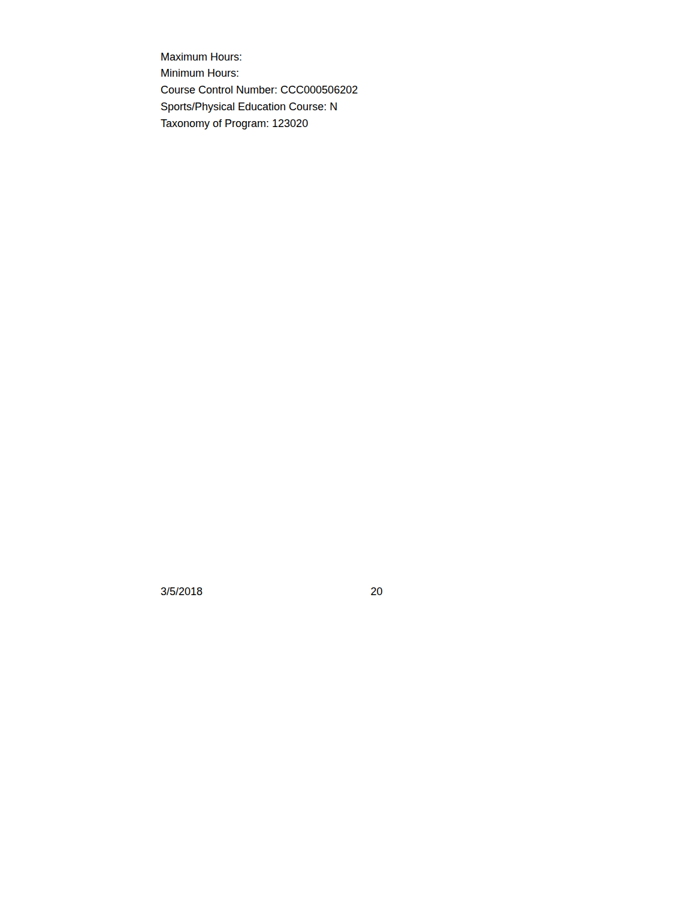Maximum Hours:
Minimum Hours:
Course Control Number: CCC000506202
Sports/Physical Education Course: N
Taxonomy of Program: 123020
3/5/2018 20